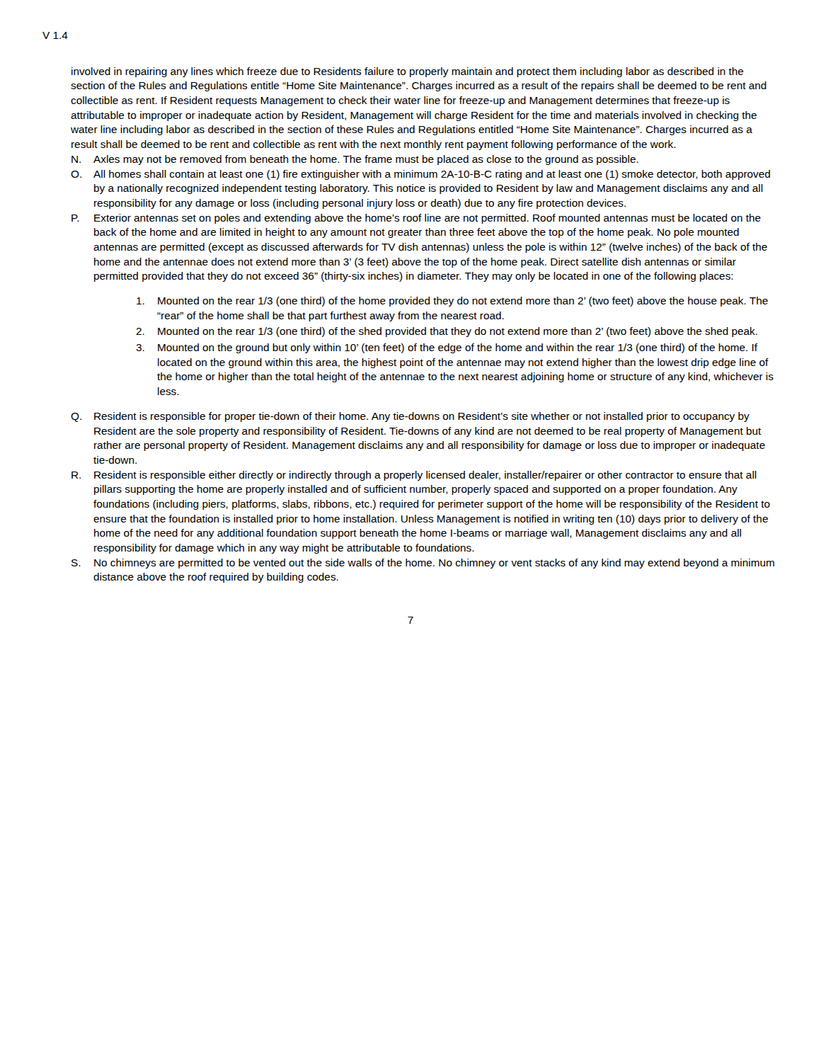V 1.4
involved in repairing any lines which freeze due to Residents failure to properly maintain and protect them including labor as described in the section of the Rules and Regulations entitle “Home Site Maintenance”. Charges incurred as a result of the repairs shall be deemed to be rent and collectible as rent. If Resident requests Management to check their water line for freeze-up and Management determines that freeze-up is attributable to improper or inadequate action by Resident, Management will charge Resident for the time and materials involved in checking the water line including labor as described in the section of these Rules and Regulations entitled “Home Site Maintenance”. Charges incurred as a result shall be deemed to be rent and collectible as rent with the next monthly rent payment following performance of the work.
N. Axles may not be removed from beneath the home. The frame must be placed as close to the ground as possible.
O. All homes shall contain at least one (1) fire extinguisher with a minimum 2A-10-B-C rating and at least one (1) smoke detector, both approved by a nationally recognized independent testing laboratory. This notice is provided to Resident by law and Management disclaims any and all responsibility for any damage or loss (including personal injury loss or death) due to any fire protection devices.
P. Exterior antennas set on poles and extending above the home’s roof line are not permitted. Roof mounted antennas must be located on the back of the home and are limited in height to any amount not greater than three feet above the top of the home peak. No pole mounted antennas are permitted (except as discussed afterwards for TV dish antennas) unless the pole is within 12” (twelve inches) of the back of the home and the antennae does not extend more than 3’ (3 feet) above the top of the home peak. Direct satellite dish antennas or similar permitted provided that they do not exceed 36” (thirty-six inches) in diameter. They may only be located in one of the following places:
1. Mounted on the rear 1/3 (one third) of the home provided they do not extend more than 2’ (two feet) above the house peak. The “rear” of the home shall be that part furthest away from the nearest road.
2. Mounted on the rear 1/3 (one third) of the shed provided that they do not extend more than 2’ (two feet) above the shed peak.
3. Mounted on the ground but only within 10’ (ten feet) of the edge of the home and within the rear 1/3 (one third) of the home. If located on the ground within this area, the highest point of the antennae may not extend higher than the lowest drip edge line of the home or higher than the total height of the antennae to the next nearest adjoining home or structure of any kind, whichever is less.
Q. Resident is responsible for proper tie-down of their home. Any tie-downs on Resident’s site whether or not installed prior to occupancy by Resident are the sole property and responsibility of Resident. Tie-downs of any kind are not deemed to be real property of Management but rather are personal property of Resident. Management disclaims any and all responsibility for damage or loss due to improper or inadequate tie-down.
R. Resident is responsible either directly or indirectly through a properly licensed dealer, installer/repairer or other contractor to ensure that all pillars supporting the home are properly installed and of sufficient number, properly spaced and supported on a proper foundation. Any foundations (including piers, platforms, slabs, ribbons, etc.) required for perimeter support of the home will be responsibility of the Resident to ensure that the foundation is installed prior to home installation. Unless Management is notified in writing ten (10) days prior to delivery of the home of the need for any additional foundation support beneath the home I-beams or marriage wall, Management disclaims any and all responsibility for damage which in any way might be attributable to foundations.
S. No chimneys are permitted to be vented out the side walls of the home. No chimney or vent stacks of any kind may extend beyond a minimum distance above the roof required by building codes.
7